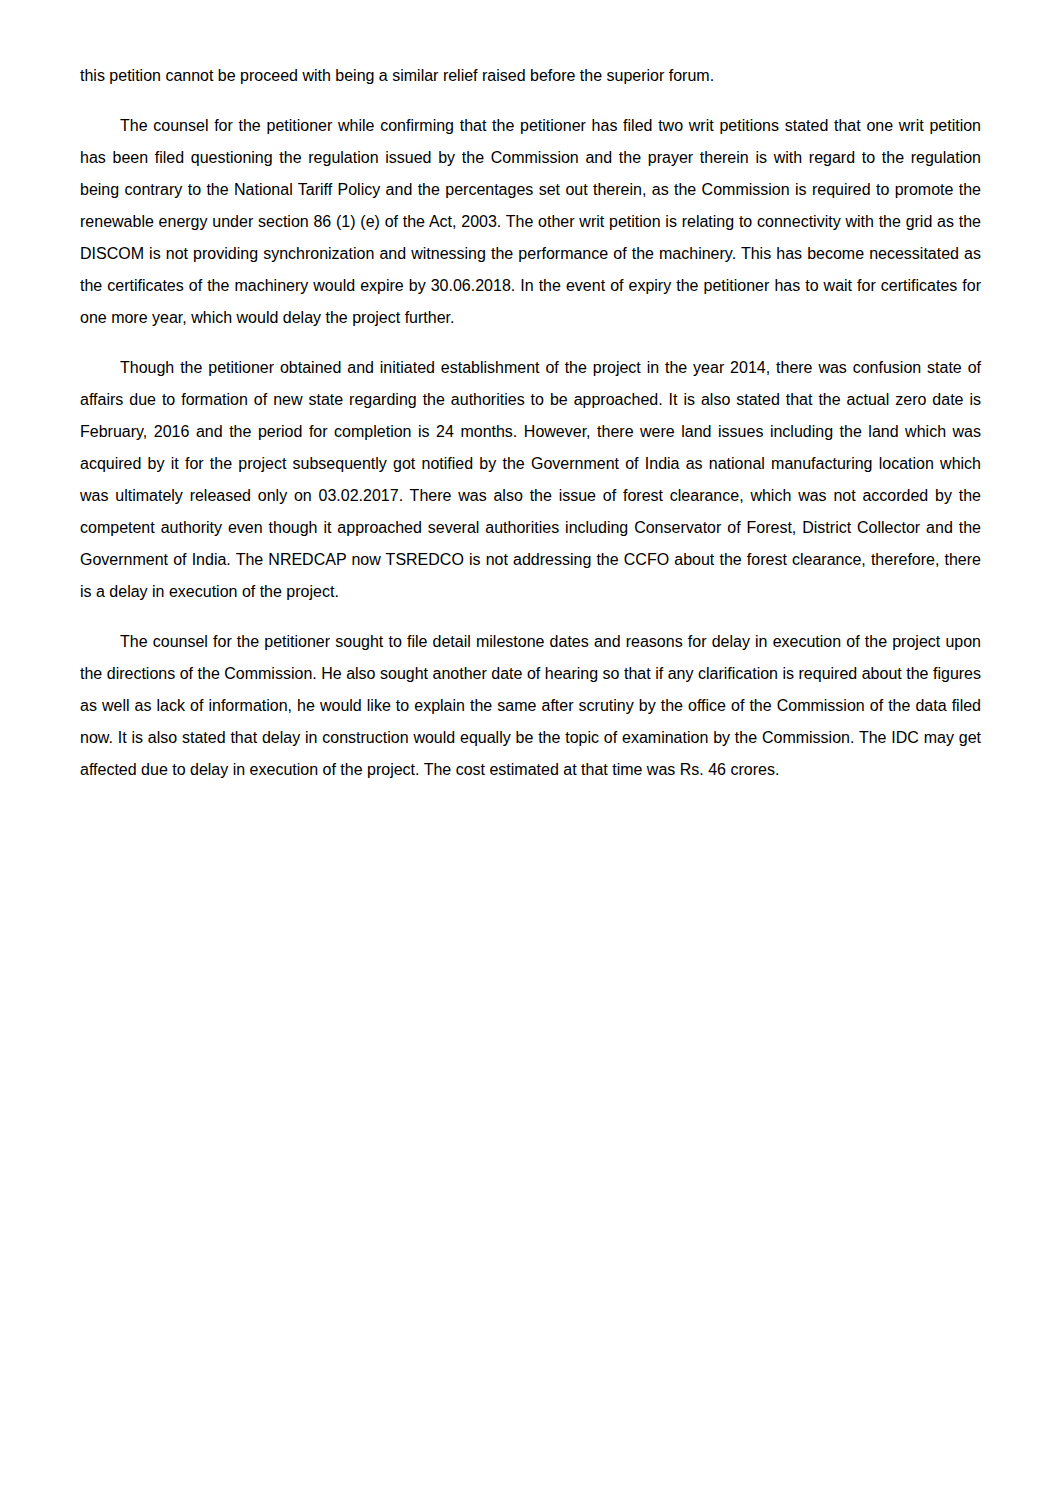this petition cannot be proceed with being a similar relief raised before the superior forum.
The counsel for the petitioner while confirming that the petitioner has filed two writ petitions stated that one writ petition has been filed questioning the regulation issued by the Commission and the prayer therein is with regard to the regulation being contrary to the National Tariff Policy and the percentages set out therein, as the Commission is required to promote the renewable energy under section 86 (1) (e) of the Act, 2003. The other writ petition is relating to connectivity with the grid as the DISCOM is not providing synchronization and witnessing the performance of the machinery. This has become necessitated as the certificates of the machinery would expire by 30.06.2018. In the event of expiry the petitioner has to wait for certificates for one more year, which would delay the project further.
Though the petitioner obtained and initiated establishment of the project in the year 2014, there was confusion state of affairs due to formation of new state regarding the authorities to be approached. It is also stated that the actual zero date is February, 2016 and the period for completion is 24 months. However, there were land issues including the land which was acquired by it for the project subsequently got notified by the Government of India as national manufacturing location which was ultimately released only on 03.02.2017. There was also the issue of forest clearance, which was not accorded by the competent authority even though it approached several authorities including Conservator of Forest, District Collector and the Government of India. The NREDCAP now TSREDCO is not addressing the CCFO about the forest clearance, therefore, there is a delay in execution of the project.
The counsel for the petitioner sought to file detail milestone dates and reasons for delay in execution of the project upon the directions of the Commission. He also sought another date of hearing so that if any clarification is required about the figures as well as lack of information, he would like to explain the same after scrutiny by the office of the Commission of the data filed now. It is also stated that delay in construction would equally be the topic of examination by the Commission. The IDC may get affected due to delay in execution of the project. The cost estimated at that time was Rs. 46 crores.